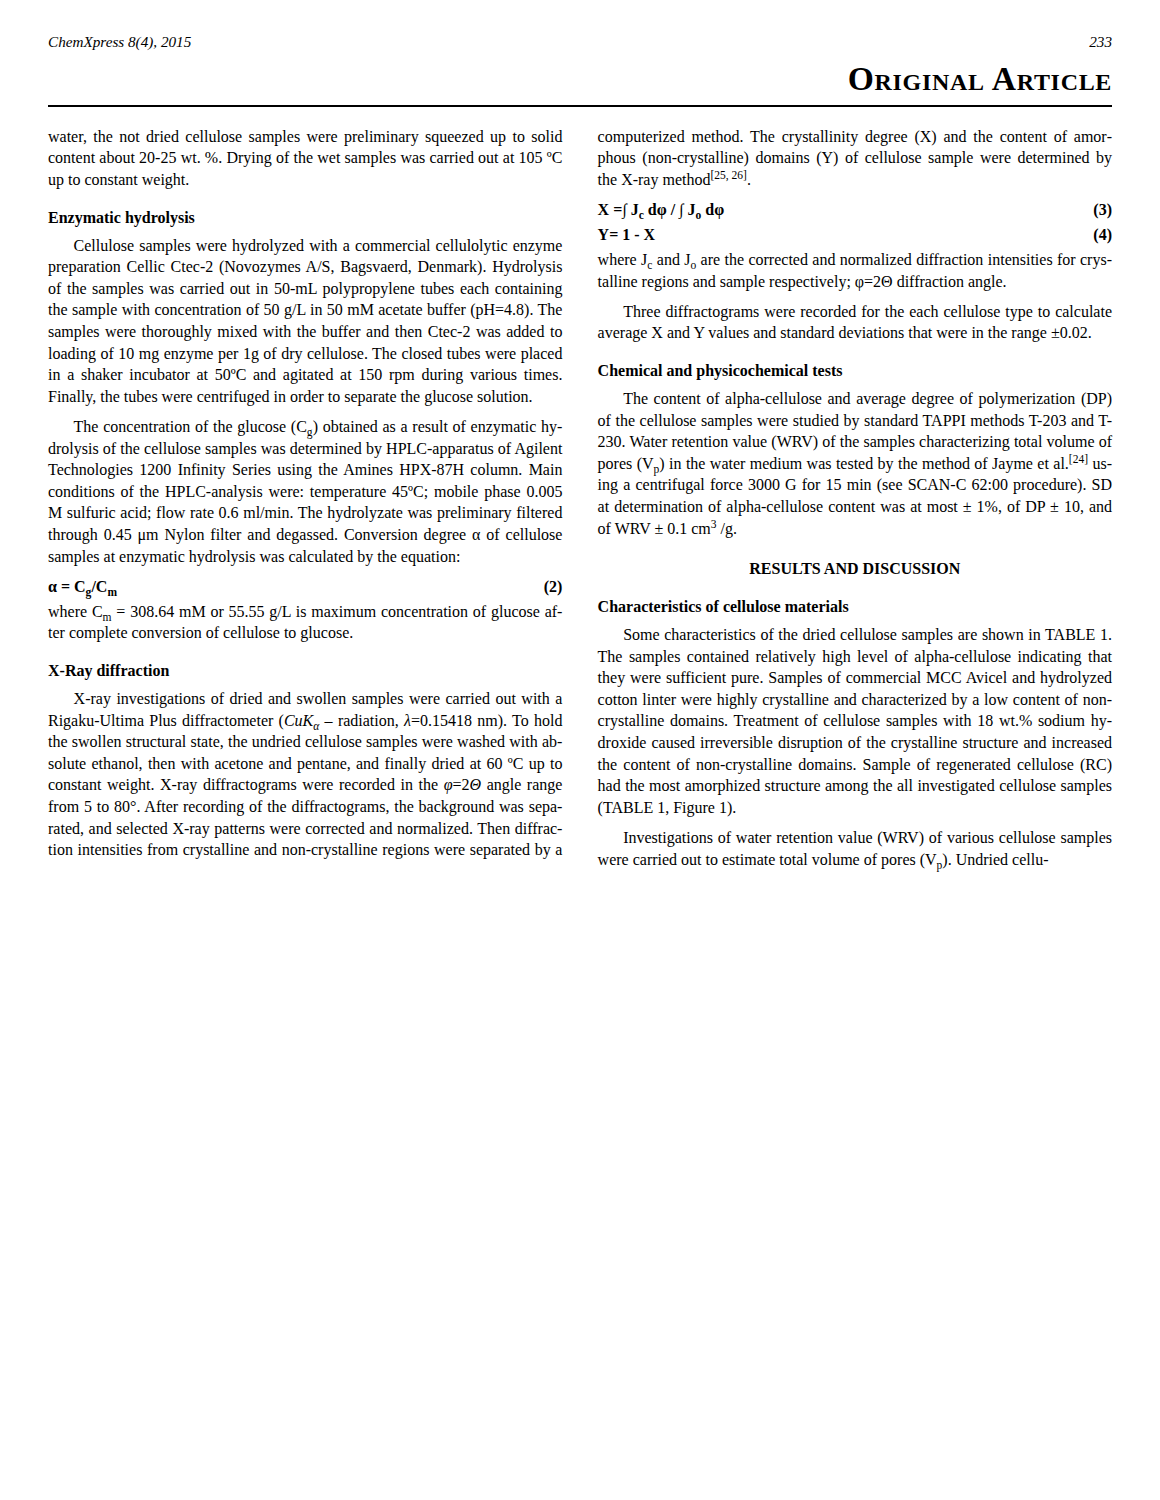ChemXpress 8(4), 2015 233
Original Article
water, the not dried cellulose samples were preliminary squeezed up to solid content about 20-25 wt. %. Drying of the wet samples was carried out at 105 ºC up to constant weight.
Enzymatic hydrolysis
Cellulose samples were hydrolyzed with a commercial cellulolytic enzyme preparation Cellic Ctec-2 (Novozymes A/S, Bagsvaerd, Denmark). Hydrolysis of the samples was carried out in 50-mL polypropylene tubes each containing the sample with concentration of 50 g/L in 50 mM acetate buffer (pH=4.8). The samples were thoroughly mixed with the buffer and then Ctec-2 was added to loading of 10 mg enzyme per 1g of dry cellulose. The closed tubes were placed in a shaker incubator at 50ºC and agitated at 150 rpm during various times. Finally, the tubes were centrifuged in order to separate the glucose solution.
The concentration of the glucose (Cg) obtained as a result of enzymatic hydrolysis of the cellulose samples was determined by HPLC-apparatus of Agilent Technologies 1200 Infinity Series using the Amines HPX-87H column. Main conditions of the HPLC-analysis were: temperature 45ºC; mobile phase 0.005 M sulfuric acid; flow rate 0.6 ml/min. The hydrolyzate was preliminary filtered through 0.45 μm Nylon filter and degassed. Conversion degree α of cellulose samples at enzymatic hydrolysis was calculated by the equation:
α = Cg/Cm (2)
where Cm = 308.64 mM or 55.55 g/L is maximum concentration of glucose after complete conversion of cellulose to glucose.
X-Ray diffraction
X-ray investigations of dried and swollen samples were carried out with a Rigaku-Ultima Plus diffractometer (CuKα – radiation, λ=0.15418 nm). To hold the swollen structural state, the undried cellulose samples were washed with absolute ethanol, then with acetone and pentane, and finally dried at 60 ºC up to constant weight. X-ray diffractograms were recorded in the φ=2Θ angle range from 5 to 80°. After recording of the diffractograms, the background was separated, and selected X-ray patterns were corrected and normalized. Then diffraction intensities from crystalline and non-crystalline regions were separated by a computerized method. The crystallinity degree (X) and the content of amorphous (non-crystalline) domains (Y) of cellulose sample were determined by the X-ray method[25, 26].
X =∫ Jc dφ / ∫ Jo dφ (3)
Y= 1 - X (4)
where Jc and Jo are the corrected and normalized diffraction intensities for crystalline regions and sample respectively; φ=2Θ diffraction angle.
Three diffractograms were recorded for the each cellulose type to calculate average X and Y values and standard deviations that were in the range ±0.02.
Chemical and physicochemical tests
The content of alpha-cellulose and average degree of polymerization (DP) of the cellulose samples were studied by standard TAPPI methods T-203 and T-230. Water retention value (WRV) of the samples characterizing total volume of pores (Vp) in the water medium was tested by the method of Jayme et al.[24] using a centrifugal force 3000 G for 15 min (see SCAN-C 62:00 procedure). SD at determination of alpha-cellulose content was at most ± 1%, of DP ± 10, and of WRV ± 0.1 cm3 /g.
RESULTS AND DISCUSSION
Characteristics of cellulose materials
Some characteristics of the dried cellulose samples are shown in TABLE 1. The samples contained relatively high level of alpha-cellulose indicating that they were sufficient pure. Samples of commercial MCC Avicel and hydrolyzed cotton linter were highly crystalline and characterized by a low content of non-crystalline domains. Treatment of cellulose samples with 18 wt.% sodium hydroxide caused irreversible disruption of the crystalline structure and increased the content of non-crystalline domains. Sample of regenerated cellulose (RC) had the most amorphized structure among the all investigated cellulose samples (TABLE 1, Figure 1).
Investigations of water retention value (WRV) of various cellulose samples were carried out to estimate total volume of pores (Vp). Undried cellu-